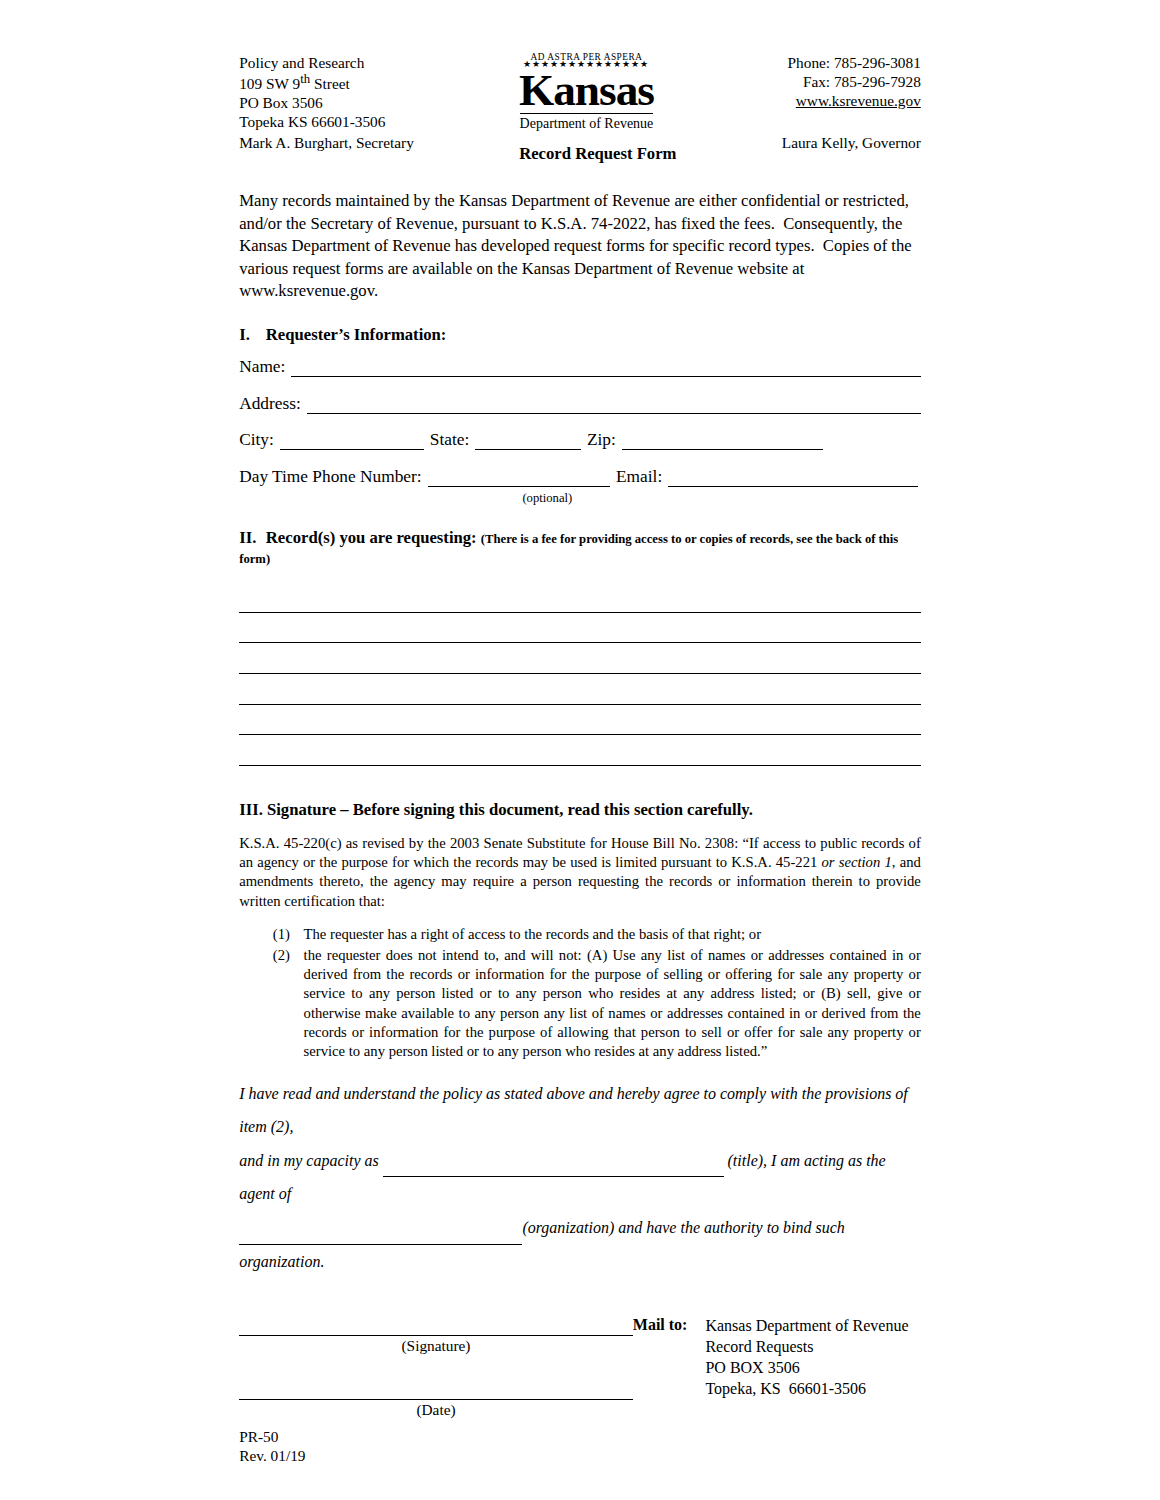Policy and Research
109 SW 9th Street
PO Box 3506
Topeka KS 66601-3506
AD ASTRA PER ASPERA
★★★★★★★★★★★★★★
Kansas
Department of Revenue
Phone: 785-296-3081
Fax: 785-296-7928
www.ksrevenue.gov
Mark A. Burghart, Secretary
Record Request Form
Laura Kelly, Governor
Many records maintained by the Kansas Department of Revenue are either confidential or restricted, and/or the Secretary of Revenue, pursuant to K.S.A. 74-2022, has fixed the fees. Consequently, the Kansas Department of Revenue has developed request forms for specific record types. Copies of the various request forms are available on the Kansas Department of Revenue website at www.ksrevenue.gov.
I. Requester’s Information:
Name:
Address:
City: State: Zip:
Day Time Phone Number: Email:
(optional)
II. Record(s) you are requesting: (There is a fee for providing access to or copies of records, see the back of this form)
III. Signature – Before signing this document, read this section carefully.
K.S.A. 45-220(c) as revised by the 2003 Senate Substitute for House Bill No. 2308: “If access to public records of an agency or the purpose for which the records may be used is limited pursuant to K.S.A. 45-221 or section 1, and amendments thereto, the agency may require a person requesting the records or information therein to provide written certification that:
(1) The requester has a right of access to the records and the basis of that right; or
(2) the requester does not intend to, and will not: (A) Use any list of names or addresses contained in or derived from the records or information for the purpose of selling or offering for sale any property or service to any person listed or to any person who resides at any address listed; or (B) sell, give or otherwise make available to any person any list of names or addresses contained in or derived from the records or information for the purpose of allowing that person to sell or offer for sale any property or service to any person listed or to any person who resides at any address listed.”
I have read and understand the policy as stated above and hereby agree to comply with the provisions of item (2),
and in my capacity as (title), I am acting as the agent of
(organization) and have the authority to bind such organization.
(Signature)
(Date)
PR-50
Rev. 01/19
Mail to:
Kansas Department of Revenue
Record Requests
PO BOX 3506
Topeka, KS 66601-3506